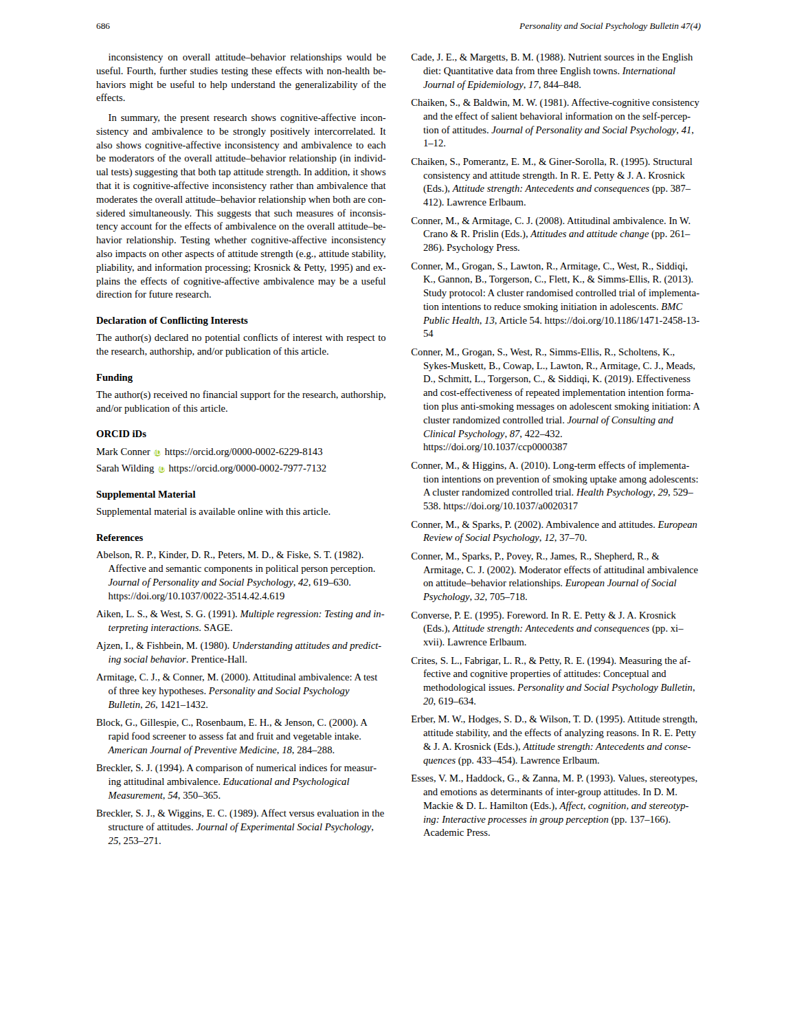686 Personality and Social Psychology Bulletin 47(4)
inconsistency on overall attitude–behavior relationships would be useful. Fourth, further studies testing these effects with non-health behaviors might be useful to help understand the generalizability of the effects.
In summary, the present research shows cognitive-affective inconsistency and ambivalence to be strongly positively intercorrelated. It also shows cognitive-affective inconsistency and ambivalence to each be moderators of the overall attitude–behavior relationship (in individual tests) suggesting that both tap attitude strength. In addition, it shows that it is cognitive-affective inconsistency rather than ambivalence that moderates the overall attitude–behavior relationship when both are considered simultaneously. This suggests that such measures of inconsistency account for the effects of ambivalence on the overall attitude–behavior relationship. Testing whether cognitive-affective inconsistency also impacts on other aspects of attitude strength (e.g., attitude stability, pliability, and information processing; Krosnick & Petty, 1995) and explains the effects of cognitive-affective ambivalence may be a useful direction for future research.
Declaration of Conflicting Interests
The author(s) declared no potential conflicts of interest with respect to the research, authorship, and/or publication of this article.
Funding
The author(s) received no financial support for the research, authorship, and/or publication of this article.
ORCID iDs
Mark Conner iD https://orcid.org/0000-0002-6229-8143
Sarah Wilding iD https://orcid.org/0000-0002-7977-7132
Supplemental Material
Supplemental material is available online with this article.
References
Abelson, R. P., Kinder, D. R., Peters, M. D., & Fiske, S. T. (1982). Affective and semantic components in political person perception. Journal of Personality and Social Psychology, 42, 619–630. https://doi.org/10.1037/0022-3514.42.4.619
Aiken, L. S., & West, S. G. (1991). Multiple regression: Testing and interpreting interactions. SAGE.
Ajzen, I., & Fishbein, M. (1980). Understanding attitudes and predicting social behavior. Prentice-Hall.
Armitage, C. J., & Conner, M. (2000). Attitudinal ambivalence: A test of three key hypotheses. Personality and Social Psychology Bulletin, 26, 1421–1432.
Block, G., Gillespie, C., Rosenbaum, E. H., & Jenson, C. (2000). A rapid food screener to assess fat and fruit and vegetable intake. American Journal of Preventive Medicine, 18, 284–288.
Breckler, S. J. (1994). A comparison of numerical indices for measuring attitudinal ambivalence. Educational and Psychological Measurement, 54, 350–365.
Breckler, S. J., & Wiggins, E. C. (1989). Affect versus evaluation in the structure of attitudes. Journal of Experimental Social Psychology, 25, 253–271.
Cade, J. E., & Margetts, B. M. (1988). Nutrient sources in the English diet: Quantitative data from three English towns. International Journal of Epidemiology, 17, 844–848.
Chaiken, S., & Baldwin, M. W. (1981). Affective-cognitive consistency and the effect of salient behavioral information on the self-perception of attitudes. Journal of Personality and Social Psychology, 41, 1–12.
Chaiken, S., Pomerantz, E. M., & Giner-Sorolla, R. (1995). Structural consistency and attitude strength. In R. E. Petty & J. A. Krosnick (Eds.), Attitude strength: Antecedents and consequences (pp. 387–412). Lawrence Erlbaum.
Conner, M., & Armitage, C. J. (2008). Attitudinal ambivalence. In W. Crano & R. Prislin (Eds.), Attitudes and attitude change (pp. 261–286). Psychology Press.
Conner, M., Grogan, S., Lawton, R., Armitage, C., West, R., Siddiqi, K., Gannon, B., Torgerson, C., Flett, K., & Simms-Ellis, R. (2013). Study protocol: A cluster randomised controlled trial of implementation intentions to reduce smoking initiation in adolescents. BMC Public Health, 13, Article 54. https://doi.org/10.1186/1471-2458-13-54
Conner, M., Grogan, S., West, R., Simms-Ellis, R., Scholtens, K., Sykes-Muskett, B., Cowap, L., Lawton, R., Armitage, C. J., Meads, D., Schmitt, L., Torgerson, C., & Siddiqi, K. (2019). Effectiveness and cost-effectiveness of repeated implementation intention formation plus anti-smoking messages on adolescent smoking initiation: A cluster randomized controlled trial. Journal of Consulting and Clinical Psychology, 87, 422–432. https://doi.org/10.1037/ccp0000387
Conner, M., & Higgins, A. (2010). Long-term effects of implementation intentions on prevention of smoking uptake among adolescents: A cluster randomized controlled trial. Health Psychology, 29, 529–538. https://doi.org/10.1037/a0020317
Conner, M., & Sparks, P. (2002). Ambivalence and attitudes. European Review of Social Psychology, 12, 37–70.
Conner, M., Sparks, P., Povey, R., James, R., Shepherd, R., & Armitage, C. J. (2002). Moderator effects of attitudinal ambivalence on attitude–behavior relationships. European Journal of Social Psychology, 32, 705–718.
Converse, P. E. (1995). Foreword. In R. E. Petty & J. A. Krosnick (Eds.), Attitude strength: Antecedents and consequences (pp. xi–xvii). Lawrence Erlbaum.
Crites, S. L., Fabrigar, L. R., & Petty, R. E. (1994). Measuring the affective and cognitive properties of attitudes: Conceptual and methodological issues. Personality and Social Psychology Bulletin, 20, 619–634.
Erber, M. W., Hodges, S. D., & Wilson, T. D. (1995). Attitude strength, attitude stability, and the effects of analyzing reasons. In R. E. Petty & J. A. Krosnick (Eds.), Attitude strength: Antecedents and consequences (pp. 433–454). Lawrence Erlbaum.
Esses, V. M., Haddock, G., & Zanna, M. P. (1993). Values, stereotypes, and emotions as determinants of inter-group attitudes. In D. M. Mackie & D. L. Hamilton (Eds.), Affect, cognition, and stereotyping: Interactive processes in group perception (pp. 137–166). Academic Press.